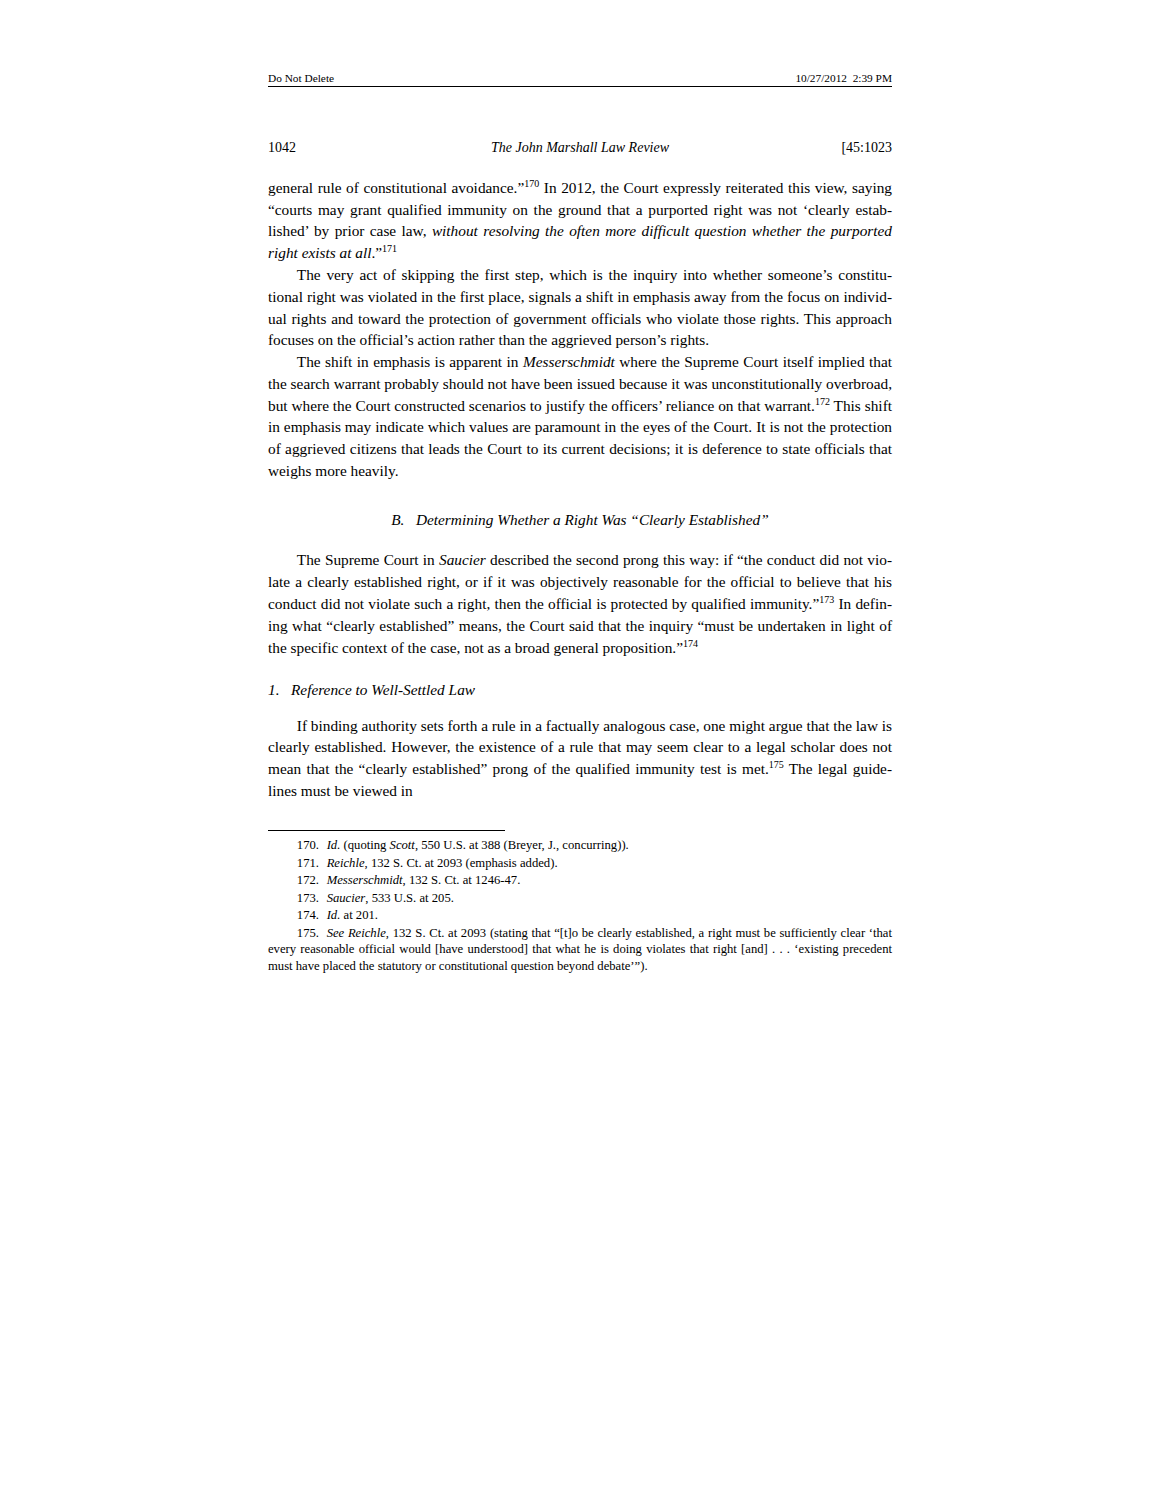Do Not Delete 10/27/2012 2:39 PM
1042 The John Marshall Law Review [45:1023
general rule of constitutional avoidance.”170 In 2012, the Court expressly reiterated this view, saying “courts may grant qualified immunity on the ground that a purported right was not ‘clearly established’ by prior case law, without resolving the often more difficult question whether the purported right exists at all.”171
The very act of skipping the first step, which is the inquiry into whether someone’s constitutional right was violated in the first place, signals a shift in emphasis away from the focus on individual rights and toward the protection of government officials who violate those rights. This approach focuses on the official’s action rather than the aggrieved person’s rights.
The shift in emphasis is apparent in Messerschmidt where the Supreme Court itself implied that the search warrant probably should not have been issued because it was unconstitutionally overbroad, but where the Court constructed scenarios to justify the officers’ reliance on that warrant.172 This shift in emphasis may indicate which values are paramount in the eyes of the Court. It is not the protection of aggrieved citizens that leads the Court to its current decisions; it is deference to state officials that weighs more heavily.
B. Determining Whether a Right Was “Clearly Established”
The Supreme Court in Saucier described the second prong this way: if “the conduct did not violate a clearly established right, or if it was objectively reasonable for the official to believe that his conduct did not violate such a right, then the official is protected by qualified immunity.”173 In defining what “clearly established” means, the Court said that the inquiry “must be undertaken in light of the specific context of the case, not as a broad general proposition.”174
1. Reference to Well-Settled Law
If binding authority sets forth a rule in a factually analogous case, one might argue that the law is clearly established. However, the existence of a rule that may seem clear to a legal scholar does not mean that the “clearly established” prong of the qualified immunity test is met.175 The legal guidelines must be viewed in
170. Id. (quoting Scott, 550 U.S. at 388 (Breyer, J., concurring)).
171. Reichle, 132 S. Ct. at 2093 (emphasis added).
172. Messerschmidt, 132 S. Ct. at 1246-47.
173. Saucier, 533 U.S. at 205.
174. Id. at 201.
175. See Reichle, 132 S. Ct. at 2093 (stating that “[t]o be clearly established, a right must be sufficiently clear ‘that every reasonable official would [have understood] that what he is doing violates that right [and] . . . ‘existing precedent must have placed the statutory or constitutional question beyond debate’”).